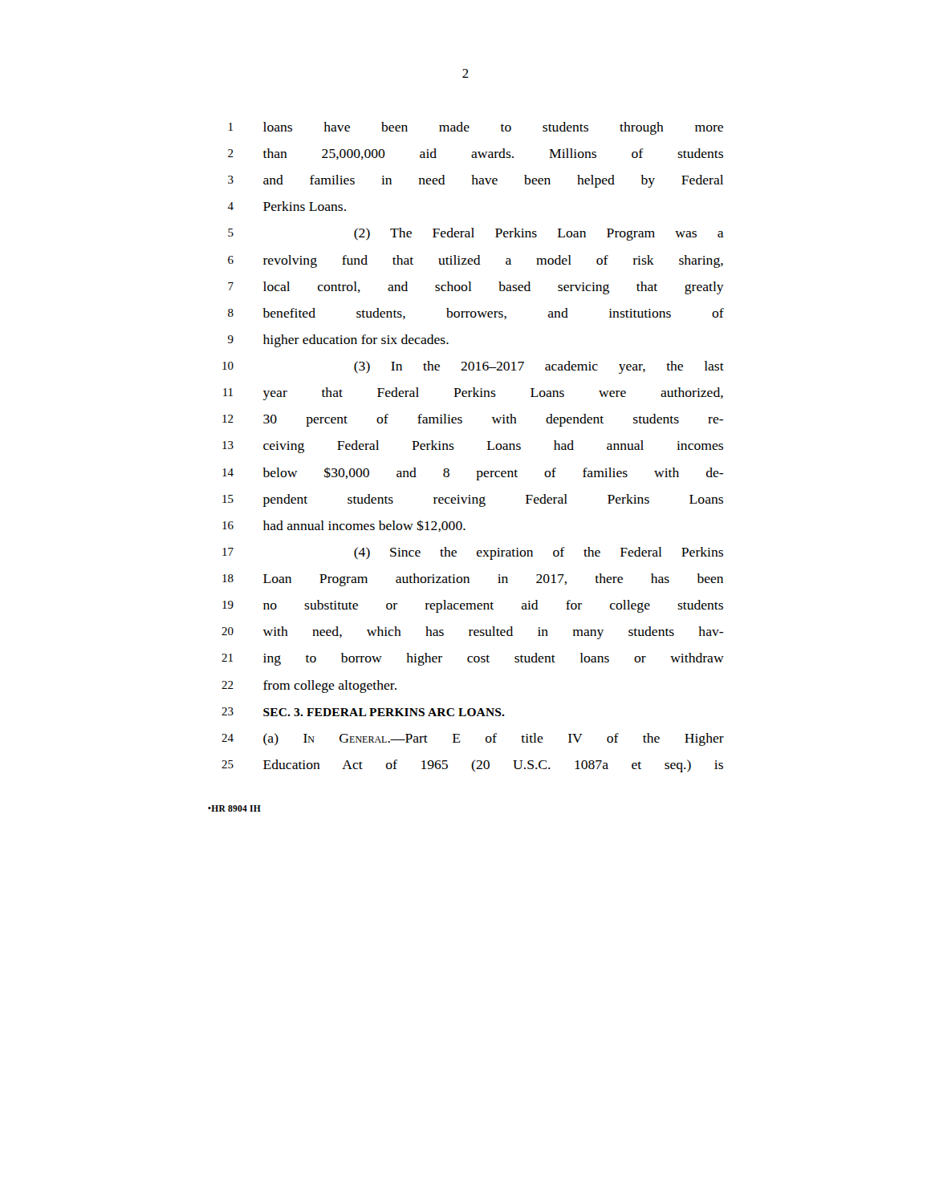2
loans have been made to students through more
than 25,000,000 aid awards. Millions of students
and families in need have been helped by Federal
Perkins Loans.
(2) The Federal Perkins Loan Program was a
revolving fund that utilized a model of risk sharing,
local control, and school based servicing that greatly
benefited students, borrowers, and institutions of
higher education for six decades.
(3) In the 2016–2017 academic year, the last
year that Federal Perkins Loans were authorized,
30 percent of families with dependent students re-
ceiving Federal Perkins Loans had annual incomes
below $30,000 and 8 percent of families with de-
pendent students receiving Federal Perkins Loans
had annual incomes below $12,000.
(4) Since the expiration of the Federal Perkins
Loan Program authorization in 2017, there has been
no substitute or replacement aid for college students
with need, which has resulted in many students hav-
ing to borrow higher cost student loans or withdraw
from college altogether.
SEC. 3. FEDERAL PERKINS ARC LOANS.
(a) In General.—Part E of title IV of the Higher
Education Act of 1965 (20 U.S.C. 1087a et seq.) is
•HR 8904 IH